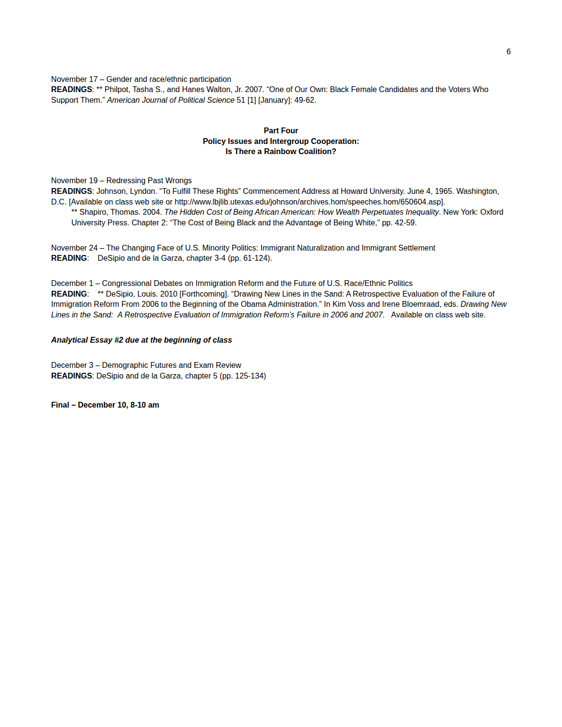6
November 17 – Gender and race/ethnic participation
READINGS: ** Philpot, Tasha S., and Hanes Walton, Jr. 2007. “One of Our Own: Black Female Candidates and the Voters Who Support Them.” American Journal of Political Science 51 [1] [January]: 49-62.
Part Four Policy Issues and Intergroup Cooperation: Is There a Rainbow Coalition?
November 19 – Redressing Past Wrongs
READINGS: Johnson, Lyndon. “To Fulfill These Rights” Commencement Address at Howard University. June 4, 1965. Washington, D.C. [Available on class web site or http://www.lbjlib.utexas.edu/johnson/archives.hom/speeches.hom/650604.asp].
** Shapiro, Thomas. 2004. The Hidden Cost of Being African American: How Wealth Perpetuates Inequality. New York: Oxford University Press. Chapter 2: “The Cost of Being Black and the Advantage of Being White,” pp. 42-59.
November 24 – The Changing Face of U.S. Minority Politics: Immigrant Naturalization and Immigrant Settlement
READING: DeSipio and de la Garza, chapter 3-4 (pp. 61-124).
December 1 – Congressional Debates on Immigration Reform and the Future of U.S. Race/Ethnic Politics
READING: ** DeSipio, Louis. 2010 [Forthcoming]. “Drawing New Lines in the Sand: A Retrospective Evaluation of the Failure of Immigration Reform From 2006 to the Beginning of the Obama Administration.” In Kim Voss and Irene Bloemraad, eds. Drawing New Lines in the Sand: A Retrospective Evaluation of Immigration Reform’s Failure in 2006 and 2007. Available on class web site.
Analytical Essay #2 due at the beginning of class
December 3 – Demographic Futures and Exam Review
READINGS: DeSipio and de la Garza, chapter 5 (pp. 125-134)
Final – December 10, 8-10 am